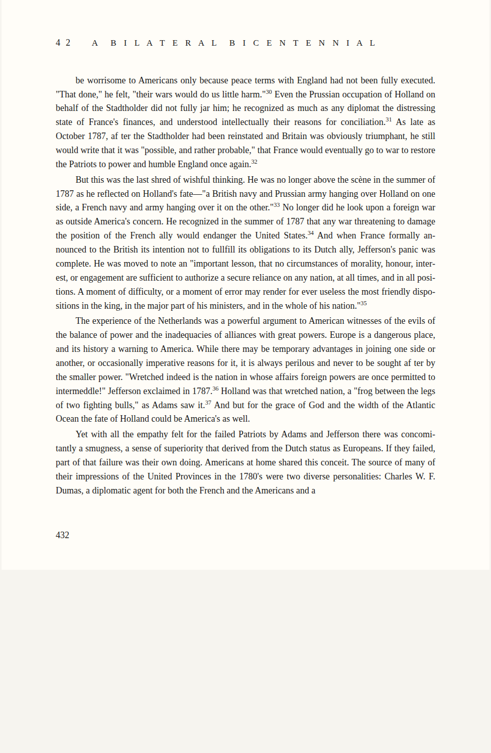4 2 A B i l a t e r a l B i c e n t e n n i a l
be worrisome to Americans only because peace terms with England had not been fully executed. "That done," he felt, "their wars would do us little harm."30 Even the Prussian occupation of Holland on behalf of the Stadtholder did not fully jar him; he recognized as much as any diplomat the distressing state of France's finances, and understood intellectually their reasons for conciliation.31 As late as October 1787, af ter the Stadtholder had been reinstated and Britain was obviously triumphant, he still would write that it was "possible, and rather probable," that France would eventually go to war to restore the Patriots to power and humble England once again.32
But this was the last shred of wishful thinking. He was no longer above the scène in the summer of 1787 as he reflected on Holland's fate—"a British navy and Prussian army hanging over Holland on one side, a French navy and army hanging over it on the other."33 No longer did he look upon a foreign war as outside America's concern. He recognized in the summer of 1787 that any war threatening to damage the position of the French ally would endanger the United States.34 And when France formally announced to the British its intention not to fullfill its obligations to its Dutch ally, Jefferson's panic was complete. He was moved to note an "important lesson, that no circumstances of morality, honour, interest, or engagement are sufficient to authorize a secure reliance on any nation, at all times, and in all positions. A moment of difficulty, or a moment of error may render for ever useless the most friendly dispositions in the king, in the major part of his ministers, and in the whole of his nation."35
The experience of the Netherlands was a powerful argument to American witnesses of the evils of the balance of power and the inadequacies of alliances with great powers. Europe is a dangerous place, and its history a warning to America. While there may be temporary advantages in joining one side or another, or occasionally imperative reasons for it, it is always perilous and never to be sought af ter by the smaller power. "Wretched indeed is the nation in whose affairs foreign powers are once permitted to intermeddle!" Jefferson exclaimed in 1787.36 Holland was that wretched nation, a "frog between the legs of two fighting bulls," as Adams saw it.37 And but for the grace of God and the width of the Atlantic Ocean the fate of Holland could be America's as well.
Yet with all the empathy felt for the failed Patriots by Adams and Jefferson there was concomitantly a smugness, a sense of superiority that derived from the Dutch status as Europeans. If they failed, part of that failure was their own doing. Americans at home shared this conceit. The source of many of their impressions of the United Provinces in the 1780's were two diverse personalities: Charles W. F. Dumas, a diplomatic agent for both the French and the Americans and a
432